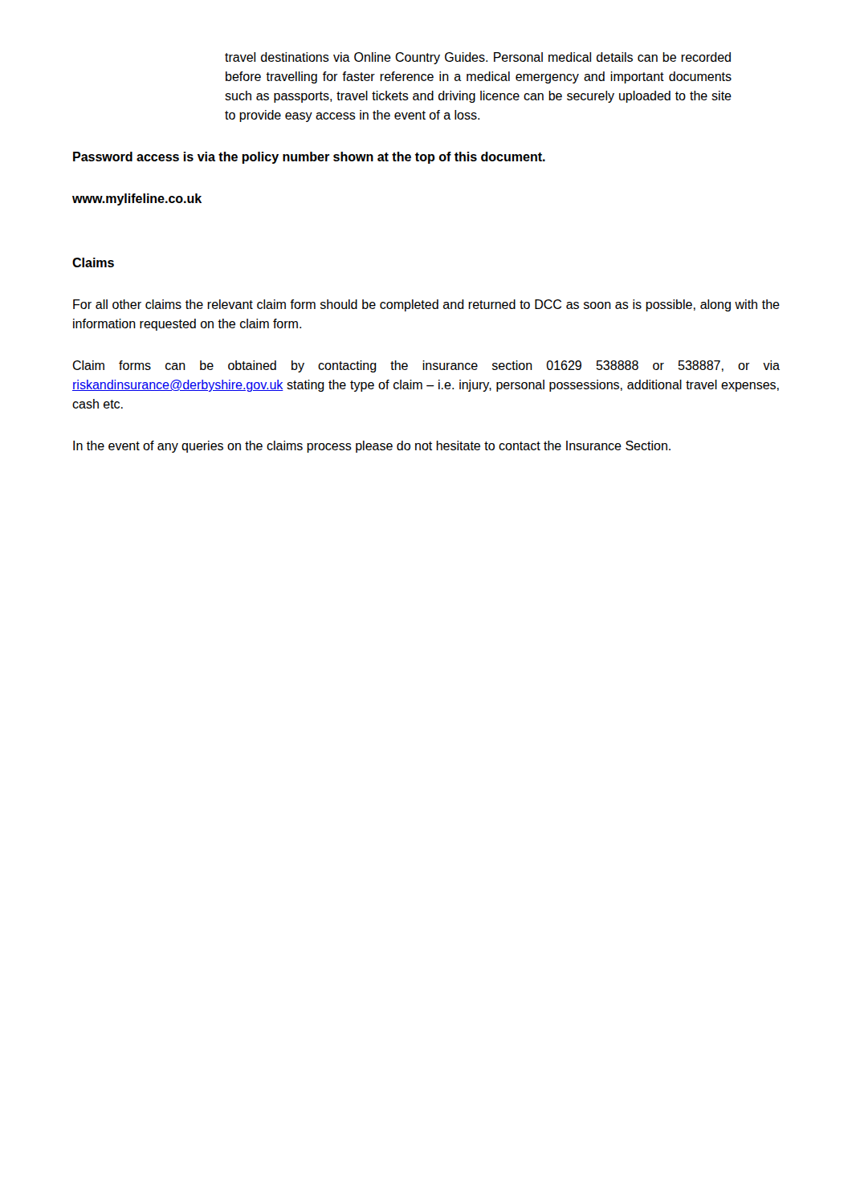travel destinations via Online Country Guides. Personal medical details can be recorded before travelling for faster reference in a medical emergency and important documents such as passports, travel tickets and driving licence can be securely uploaded to the site to provide easy access in the event of a loss.
Password access is via the policy number shown at the top of this document.
www.mylifeline.co.uk
Claims
For all other claims the relevant claim form should be completed and returned to DCC as soon as is possible, along with the information requested on the claim form.
Claim forms can be obtained by contacting the insurance section 01629 538888 or 538887, or via riskandinsurance@derbyshire.gov.uk stating the type of claim – i.e. injury, personal possessions, additional travel expenses, cash etc.
In the event of any queries on the claims process please do not hesitate to contact the Insurance Section.